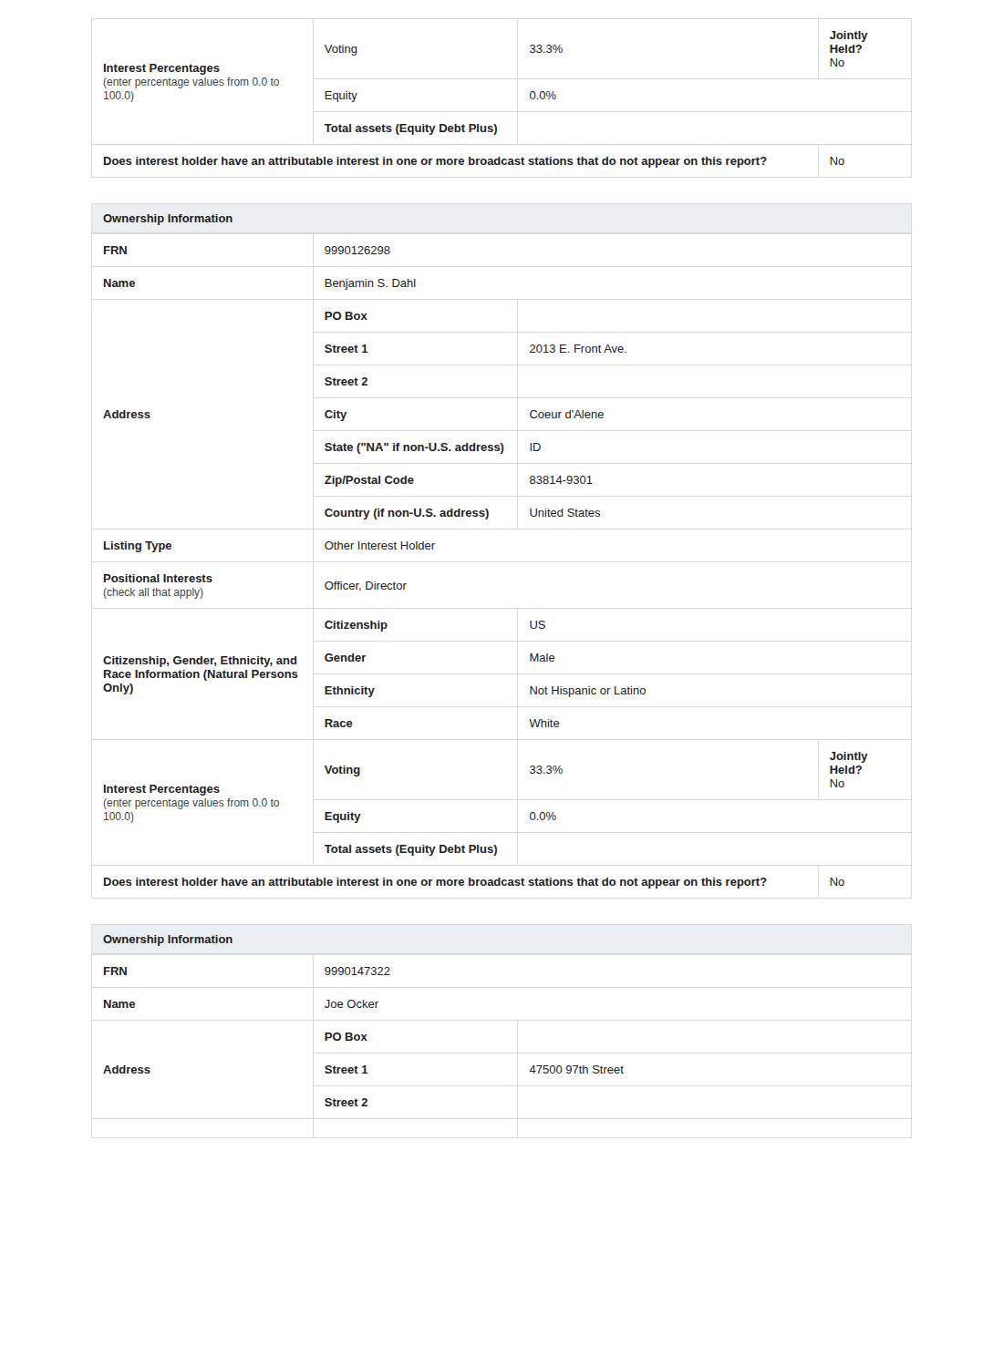| Interest Percentages (enter percentage values from 0.0 to 100.0) | Voting | 33.3% | Jointly Held? No |
| Equity | 0.0% |
| Total assets (Equity Debt Plus) | |
| Does interest holder have an attributable interest in one or more broadcast stations that do not appear on this report? | No |
Ownership Information
| FRN | 9990126298 |
| Name | Benjamin S. Dahl |
| Address | PO Box | |
| Street 1 | 2013 E. Front Ave. |
| Street 2 | |
| City | Coeur d'Alene |
| State ("NA" if non-U.S. address) | ID |
| Zip/Postal Code | 83814-9301 |
| Country (if non-U.S. address) | United States |
| Listing Type | Other Interest Holder |
| Positional Interests (check all that apply) | Officer, Director |
| Citizenship, Gender, Ethnicity, and Race Information (Natural Persons Only) | Citizenship | US |
| Gender | Male |
| Ethnicity | Not Hispanic or Latino |
| Race | White |
| Interest Percentages (enter percentage values from 0.0 to 100.0) | Voting | 33.3% | Jointly Held? No |
| Equity | 0.0% |
| Total assets (Equity Debt Plus) | |
| Does interest holder have an attributable interest in one or more broadcast stations that do not appear on this report? | No |
Ownership Information
| FRN | 9990147322 |
| Name | Joe Ocker |
| Address | PO Box | |
| Street 1 | 47500 97th Street |
| Street 2 | |